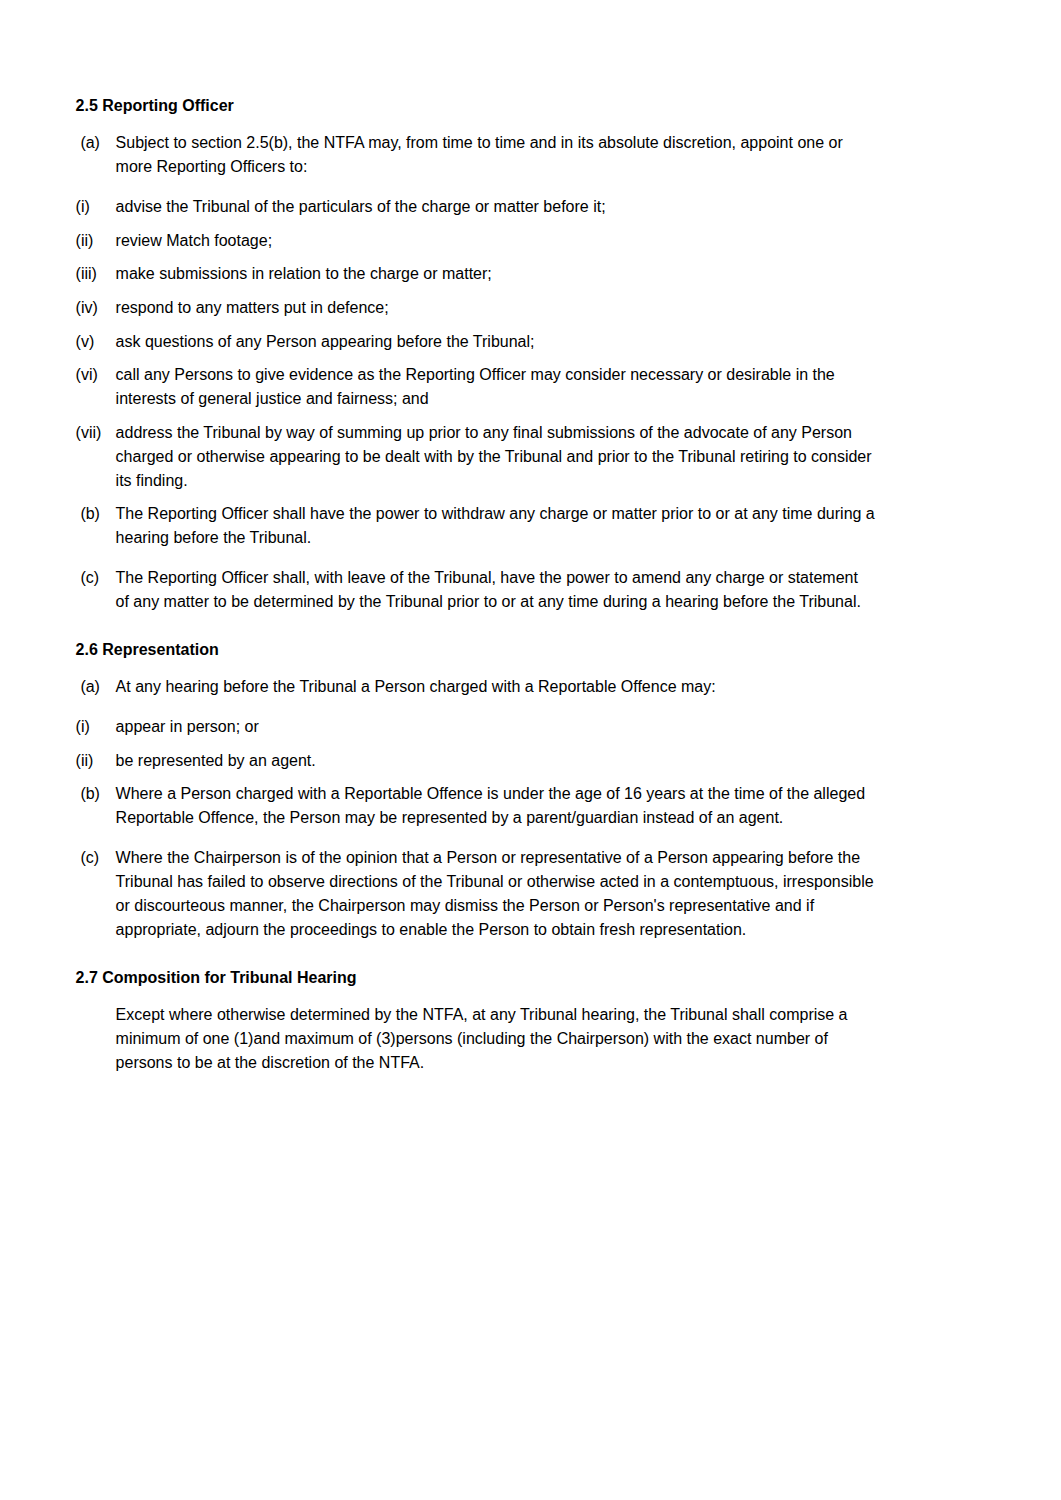2.5 Reporting Officer
(a) Subject to section 2.5(b), the NTFA may, from time to time and in its absolute discretion, appoint one or more Reporting Officers to:
(i) advise the Tribunal of the particulars of the charge or matter before it;
(ii) review Match footage;
(iii) make submissions in relation to the charge or matter;
(iv) respond to any matters put in defence;
(v) ask questions of any Person appearing before the Tribunal;
(vi) call any Persons to give evidence as the Reporting Officer may consider necessary or desirable in the interests of general justice and fairness; and
(vii) address the Tribunal by way of summing up prior to any final submissions of the advocate of any Person charged or otherwise appearing to be dealt with by the Tribunal and prior to the Tribunal retiring to consider its finding.
(b) The Reporting Officer shall have the power to withdraw any charge or matter prior to or at any time during a hearing before the Tribunal.
(c) The Reporting Officer shall, with leave of the Tribunal, have the power to amend any charge or statement of any matter to be determined by the Tribunal prior to or at any time during a hearing before the Tribunal.
2.6 Representation
(a) At any hearing before the Tribunal a Person charged with a Reportable Offence may:
(i) appear in person; or
(ii) be represented by an agent.
(b) Where a Person charged with a Reportable Offence is under the age of 16 years at the time of the alleged Reportable Offence, the Person may be represented by a parent/guardian instead of an agent.
(c) Where the Chairperson is of the opinion that a Person or representative of a Person appearing before the Tribunal has failed to observe directions of the Tribunal or otherwise acted in a contemptuous, irresponsible or discourteous manner, the Chairperson may dismiss the Person or Person's representative and if appropriate, adjourn the proceedings to enable the Person to obtain fresh representation.
2.7 Composition for Tribunal Hearing
Except where otherwise determined by the NTFA, at any Tribunal hearing, the Tribunal shall comprise a minimum of one (1)and maximum of (3)persons (including the Chairperson) with the exact number of persons to be at the discretion of the NTFA.